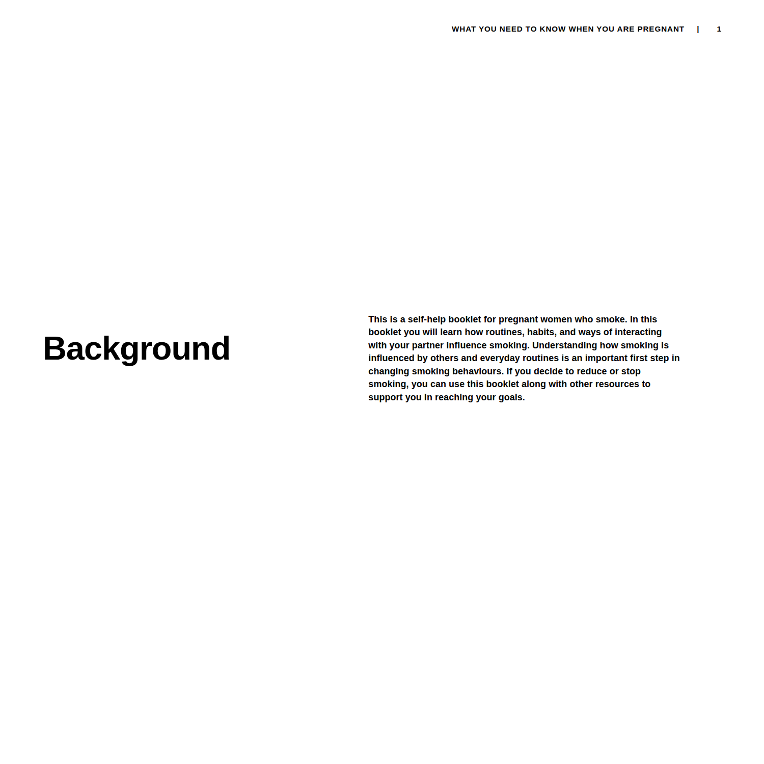What you need to know when you are pregnant | 1
Background
This is a self-help booklet for pregnant women who smoke. In this booklet you will learn how routines, habits, and ways of interacting with your partner influence smoking. Understanding how smoking is influenced by others and everyday routines is an important first step in changing smoking behaviours. If you decide to reduce or stop smoking, you can use this booklet along with other resources to support you in reaching your goals.